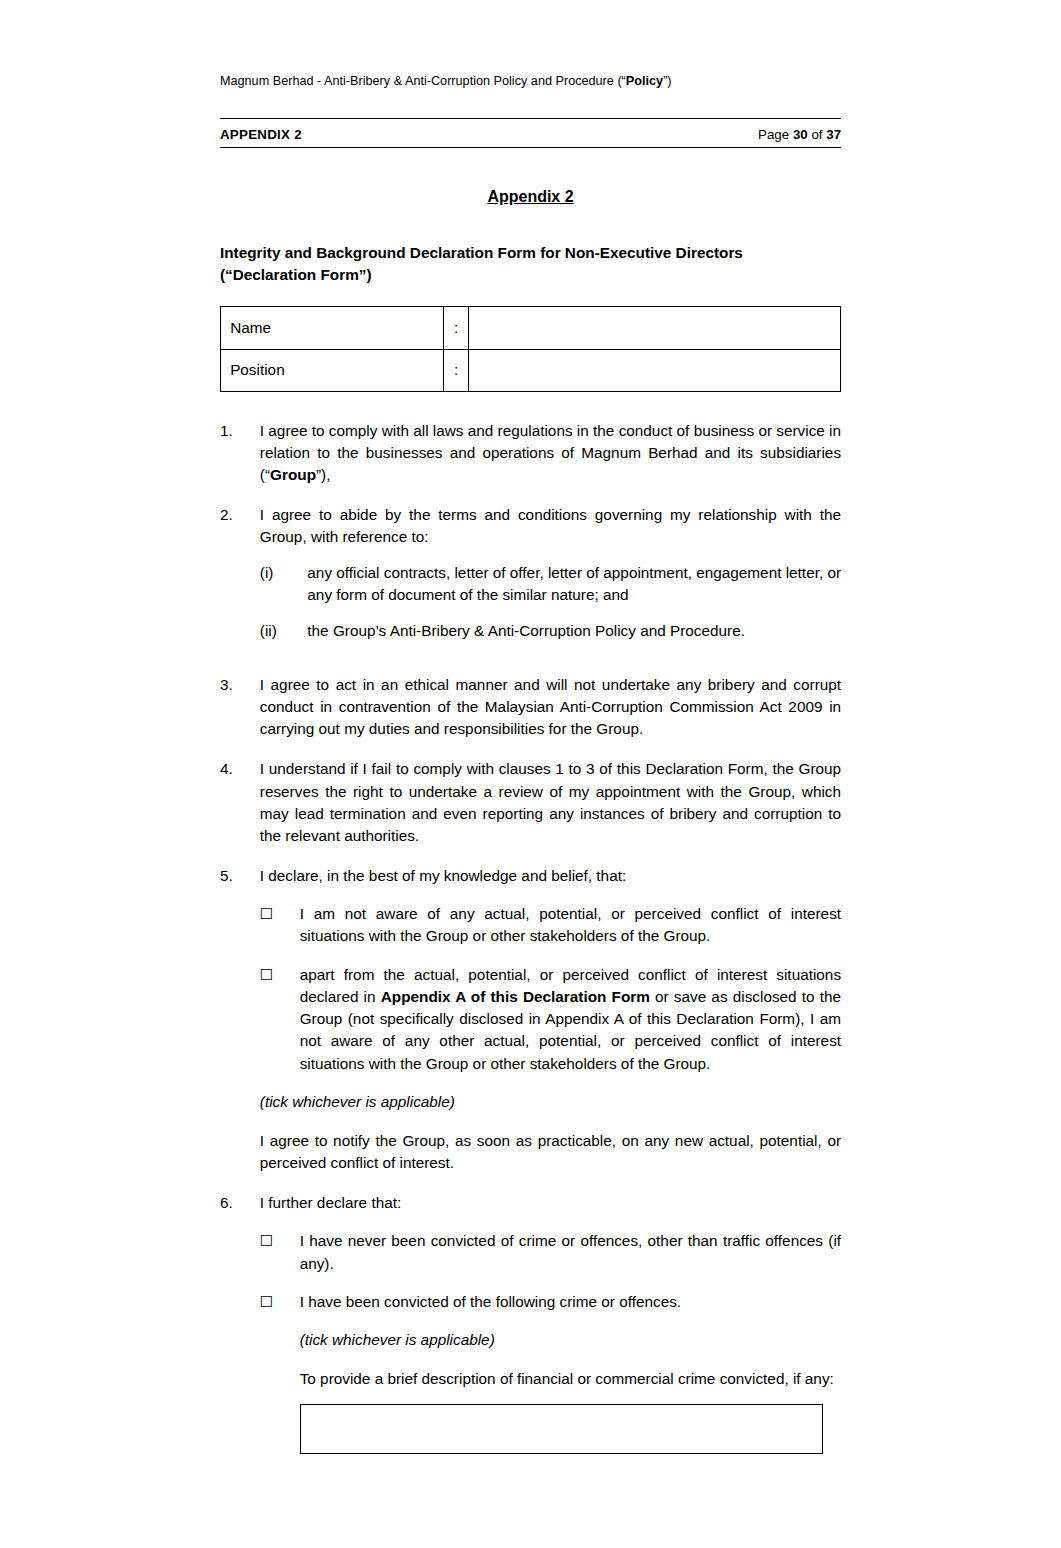Magnum Berhad - Anti-Bribery & Anti-Corruption Policy and Procedure (“Policy”)
APPENDIX 2
Page 30 of 37
Appendix 2
Integrity and Background Declaration Form for Non-Executive Directors (“Declaration Form”)
| Name | : | |
| Position | : | |
1.
I agree to comply with all laws and regulations in the conduct of business or service in relation to the businesses and operations of Magnum Berhad and its subsidiaries (“Group”),
2.
I agree to abide by the terms and conditions governing my relationship with the Group, with reference to:
(i)
any official contracts, letter of offer, letter of appointment, engagement letter, or any form of document of the similar nature; and
(ii)
the Group’s Anti-Bribery & Anti-Corruption Policy and Procedure.
3.
I agree to act in an ethical manner and will not undertake any bribery and corrupt conduct in contravention of the Malaysian Anti-Corruption Commission Act 2009 in carrying out my duties and responsibilities for the Group.
4.
I understand if I fail to comply with clauses 1 to 3 of this Declaration Form, the Group reserves the right to undertake a review of my appointment with the Group, which may lead termination and even reporting any instances of bribery and corruption to the relevant authorities.
5.
I declare, in the best of my knowledge and belief, that:
☐
I am not aware of any actual, potential, or perceived conflict of interest situations with the Group or other stakeholders of the Group.
☐
apart from the actual, potential, or perceived conflict of interest situations declared in Appendix A of this Declaration Form or save as disclosed to the Group (not specifically disclosed in Appendix A of this Declaration Form), I am not aware of any other actual, potential, or perceived conflict of interest situations with the Group or other stakeholders of the Group.
(tick whichever is applicable)
I agree to notify the Group, as soon as practicable, on any new actual, potential, or perceived conflict of interest.
6.
I further declare that:
☐
I have never been convicted of crime or offences, other than traffic offences (if any).
☐
I have been convicted of the following crime or offences.
(tick whichever is applicable)
To provide a brief description of financial or commercial crime convicted, if any: